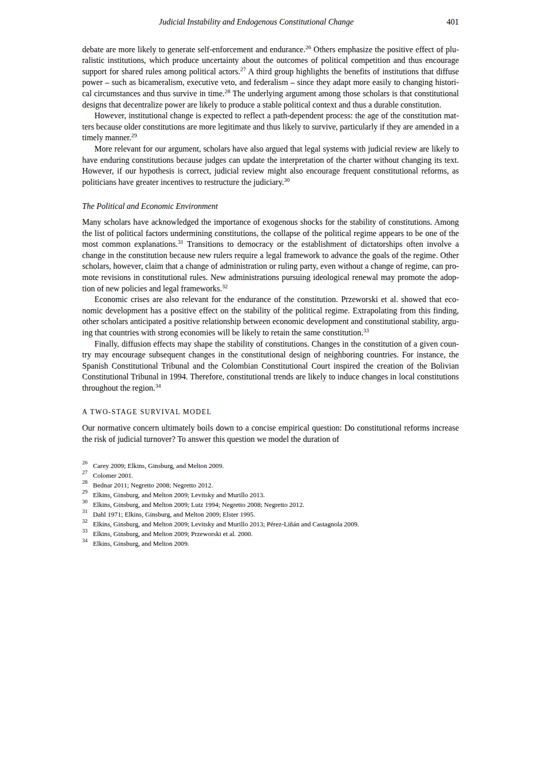Judicial Instability and Endogenous Constitutional Change 401
debate are more likely to generate self-enforcement and endurance.26 Others emphasize the positive effect of pluralistic institutions, which produce uncertainty about the outcomes of political competition and thus encourage support for shared rules among political actors.27 A third group highlights the benefits of institutions that diffuse power – such as bicameralism, executive veto, and federalism – since they adapt more easily to changing historical circumstances and thus survive in time.28 The underlying argument among those scholars is that constitutional designs that decentralize power are likely to produce a stable political context and thus a durable constitution.
However, institutional change is expected to reflect a path-dependent process: the age of the constitution matters because older constitutions are more legitimate and thus likely to survive, particularly if they are amended in a timely manner.29
More relevant for our argument, scholars have also argued that legal systems with judicial review are likely to have enduring constitutions because judges can update the interpretation of the charter without changing its text. However, if our hypothesis is correct, judicial review might also encourage frequent constitutional reforms, as politicians have greater incentives to restructure the judiciary.30
The Political and Economic Environment
Many scholars have acknowledged the importance of exogenous shocks for the stability of constitutions. Among the list of political factors undermining constitutions, the collapse of the political regime appears to be one of the most common explanations.31 Transitions to democracy or the establishment of dictatorships often involve a change in the constitution because new rulers require a legal framework to advance the goals of the regime. Other scholars, however, claim that a change of administration or ruling party, even without a change of regime, can promote revisions in constitutional rules. New administrations pursuing ideological renewal may promote the adoption of new policies and legal frameworks.32
Economic crises are also relevant for the endurance of the constitution. Przeworski et al. showed that economic development has a positive effect on the stability of the political regime. Extrapolating from this finding, other scholars anticipated a positive relationship between economic development and constitutional stability, arguing that countries with strong economies will be likely to retain the same constitution.33
Finally, diffusion effects may shape the stability of constitutions. Changes in the constitution of a given country may encourage subsequent changes in the constitutional design of neighboring countries. For instance, the Spanish Constitutional Tribunal and the Colombian Constitutional Court inspired the creation of the Bolivian Constitutional Tribunal in 1994. Therefore, constitutional trends are likely to induce changes in local constitutions throughout the region.34
A Two-Stage Survival Model
Our normative concern ultimately boils down to a concise empirical question: Do constitutional reforms increase the risk of judicial turnover? To answer this question we model the duration of
26 Carey 2009; Elkins, Ginsburg, and Melton 2009.
27 Colomer 2001.
28 Bednar 2011; Negretto 2008; Negretto 2012.
29 Elkins, Ginsburg, and Melton 2009; Levitsky and Murillo 2013.
30 Elkins, Ginsburg, and Melton 2009; Lutz 1994; Negretto 2008; Negretto 2012.
31 Dahl 1971; Elkins, Ginsburg, and Melton 2009; Elster 1995.
32 Elkins, Ginsburg, and Melton 2009; Levitsky and Murillo 2013; Pérez-Liñán and Castagnola 2009.
33 Elkins, Ginsburg, and Melton 2009; Przeworski et al. 2000.
34 Elkins, Ginsburg, and Melton 2009.